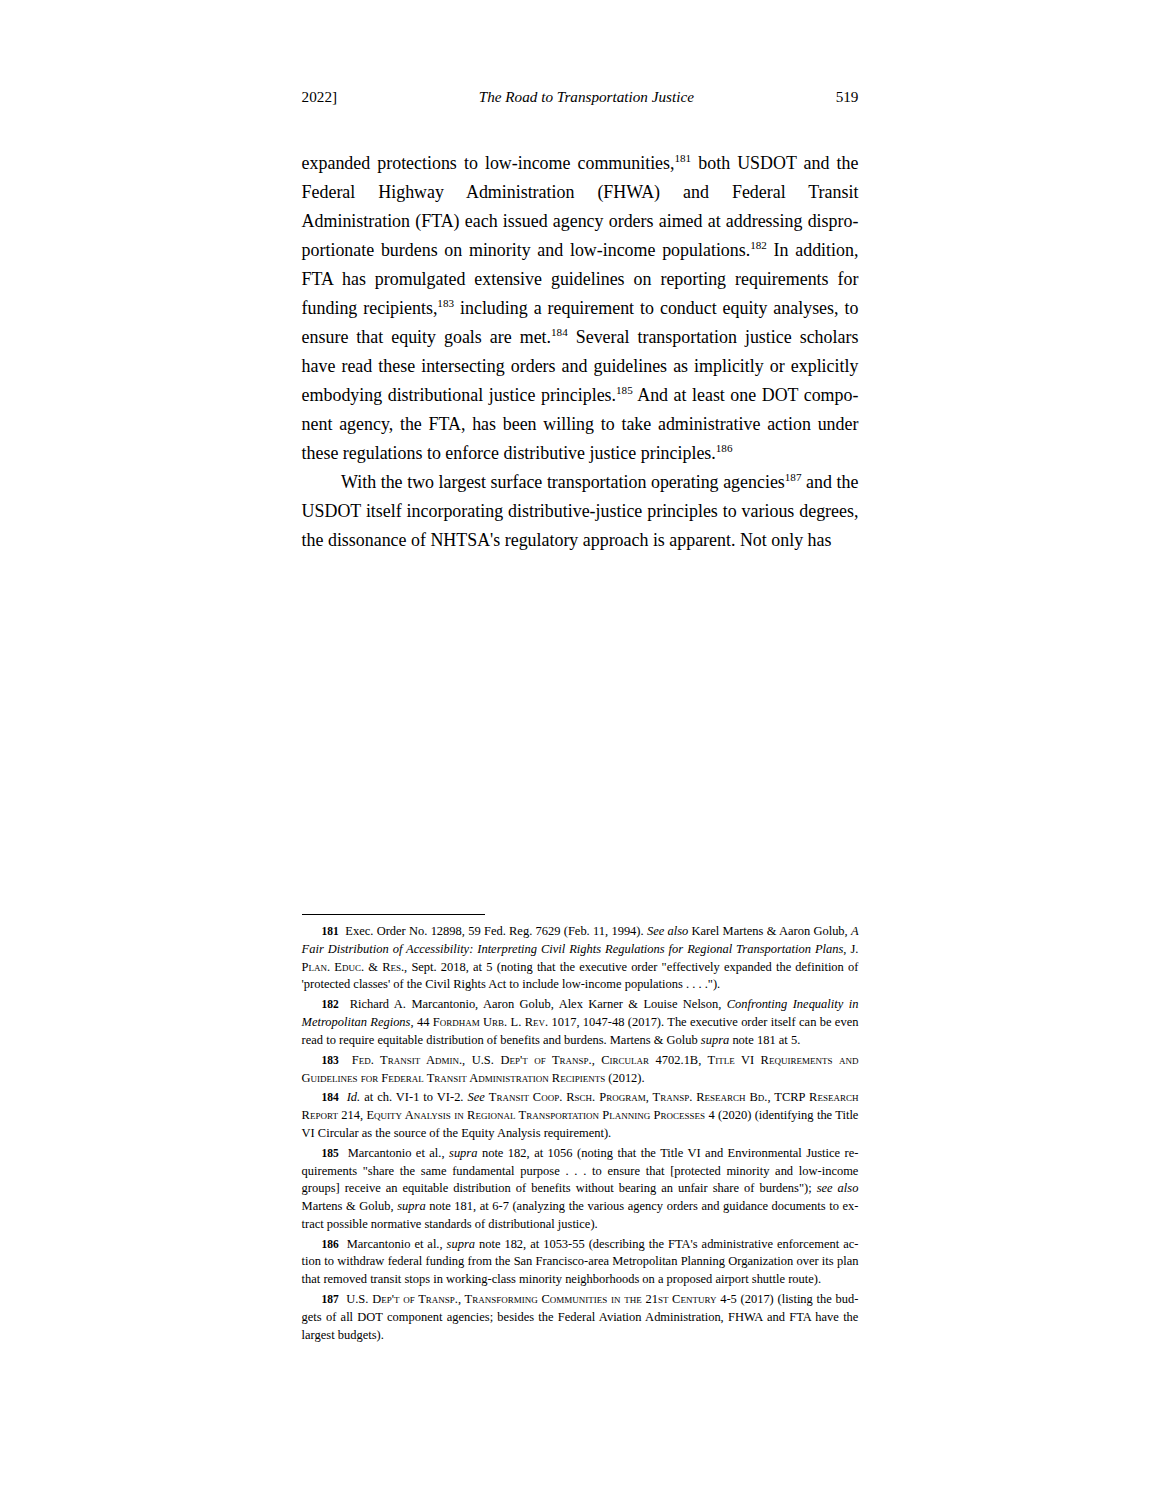2022] The Road to Transportation Justice 519
expanded protections to low-income communities,181 both USDOT and the Federal Highway Administration (FHWA) and Federal Transit Administration (FTA) each issued agency orders aimed at addressing disproportionate burdens on minority and low-income populations.182 In addition, FTA has promulgated extensive guidelines on reporting requirements for funding recipients,183 including a requirement to conduct equity analyses, to ensure that equity goals are met.184 Several transportation justice scholars have read these intersecting orders and guidelines as implicitly or explicitly embodying distributional justice principles.185 And at least one DOT component agency, the FTA, has been willing to take administrative action under these regulations to enforce distributive justice principles.186
With the two largest surface transportation operating agencies187 and the USDOT itself incorporating distributive-justice principles to various degrees, the dissonance of NHTSA's regulatory approach is apparent. Not only has
181 Exec. Order No. 12898, 59 Fed. Reg. 7629 (Feb. 11, 1994). See also Karel Martens & Aaron Golub, A Fair Distribution of Accessibility: Interpreting Civil Rights Regulations for Regional Transportation Plans, J. Plan. Educ. & Res., Sept. 2018, at 5 (noting that the executive order "effectively expanded the definition of 'protected classes' of the Civil Rights Act to include low-income populations . . . .").
182 Richard A. Marcantonio, Aaron Golub, Alex Karner & Louise Nelson, Confronting Inequality in Metropolitan Regions, 44 Fordham Urb. L. Rev. 1017, 1047-48 (2017). The executive order itself can be even read to require equitable distribution of benefits and burdens. Martens & Golub supra note 181 at 5.
183 Fed. Transit Admin., U.S. Dep't of Transp., Circular 4702.1B, Title VI Requirements and Guidelines for Federal Transit Administration Recipients (2012).
184 Id. at ch. VI-1 to VI-2. See Transit Coop. Rsch. Program, Transp. Research Bd., TCRP Research Report 214, Equity Analysis in Regional Transportation Planning Processes 4 (2020) (identifying the Title VI Circular as the source of the Equity Analysis requirement).
185 Marcantonio et al., supra note 182, at 1056 (noting that the Title VI and Environmental Justice requirements "share the same fundamental purpose . . . to ensure that [protected minority and low-income groups] receive an equitable distribution of benefits without bearing an unfair share of burdens"); see also Martens & Golub, supra note 181, at 6-7 (analyzing the various agency orders and guidance documents to extract possible normative standards of distributional justice).
186 Marcantonio et al., supra note 182, at 1053-55 (describing the FTA's administrative enforcement action to withdraw federal funding from the San Francisco-area Metropolitan Planning Organization over its plan that removed transit stops in working-class minority neighborhoods on a proposed airport shuttle route).
187 U.S. Dep't of Transp., Transforming Communities in the 21st Century 4-5 (2017) (listing the budgets of all DOT component agencies; besides the Federal Aviation Administration, FHWA and FTA have the largest budgets).